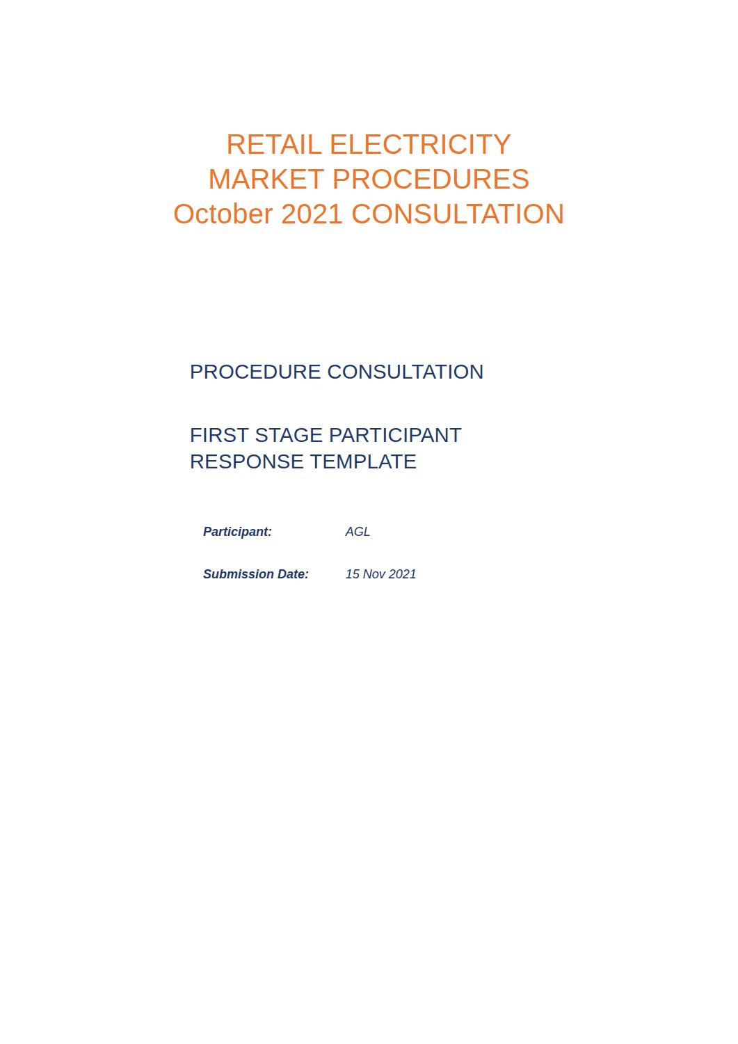RETAIL ELECTRICITY MARKET PROCEDURES
October 2021 CONSULTATION
PROCEDURE CONSULTATION
FIRST STAGE PARTICIPANT RESPONSE TEMPLATE
| Participant: | AGL |
| Submission Date: | 15 Nov 2021 |